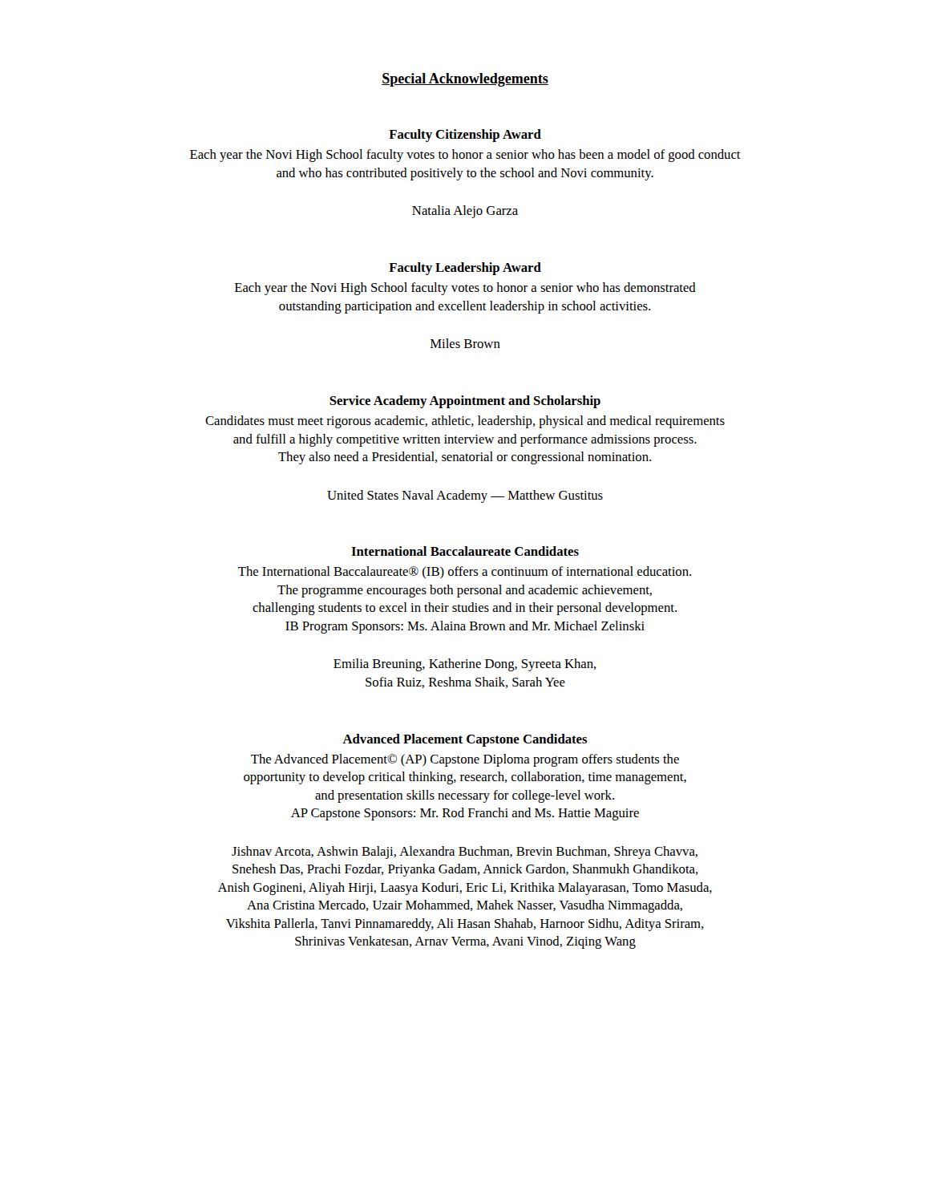Special Acknowledgements
Faculty Citizenship Award
Each year the Novi High School faculty votes to honor a senior who has been a model of good conduct
and who has contributed positively to the school and Novi community.
Natalia Alejo Garza
Faculty Leadership Award
Each year the Novi High School faculty votes to honor a senior who has demonstrated
outstanding participation and excellent leadership in school activities.
Miles Brown
Service Academy Appointment and Scholarship
Candidates must meet rigorous academic, athletic, leadership, physical and medical requirements
and fulfill a highly competitive written interview and performance admissions process.
They also need a Presidential, senatorial or congressional nomination.
United States Naval Academy — Matthew Gustitus
International Baccalaureate Candidates
The International Baccalaureate® (IB) offers a continuum of international education.
The programme encourages both personal and academic achievement,
challenging students to excel in their studies and in their personal development.
IB Program Sponsors: Ms. Alaina Brown and Mr. Michael Zelinski
Emilia Breuning, Katherine Dong, Syreeta Khan,
Sofia Ruiz, Reshma Shaik, Sarah Yee
Advanced Placement Capstone Candidates
The Advanced Placement© (AP) Capstone Diploma program offers students the
opportunity to develop critical thinking, research, collaboration, time management,
and presentation skills necessary for college-level work.
AP Capstone Sponsors: Mr. Rod Franchi and Ms. Hattie Maguire
Jishnav Arcota, Ashwin Balaji, Alexandra Buchman, Brevin Buchman, Shreya Chavva,
Snehesh Das, Prachi Fozdar, Priyanka Gadam, Annick Gardon, Shanmukh Ghandikota,
Anish Gogineni, Aliyah Hirji, Laasya Koduri, Eric Li, Krithika Malayarasan, Tomo Masuda,
Ana Cristina Mercado, Uzair Mohammed, Mahek Nasser, Vasudha Nimmagadda,
Vikshita Pallerla, Tanvi Pinnamareddy, Ali Hasan Shahab, Harnoor Sidhu, Aditya Sriram,
Shrinivas Venkatesan, Arnav Verma, Avani Vinod, Ziqing Wang